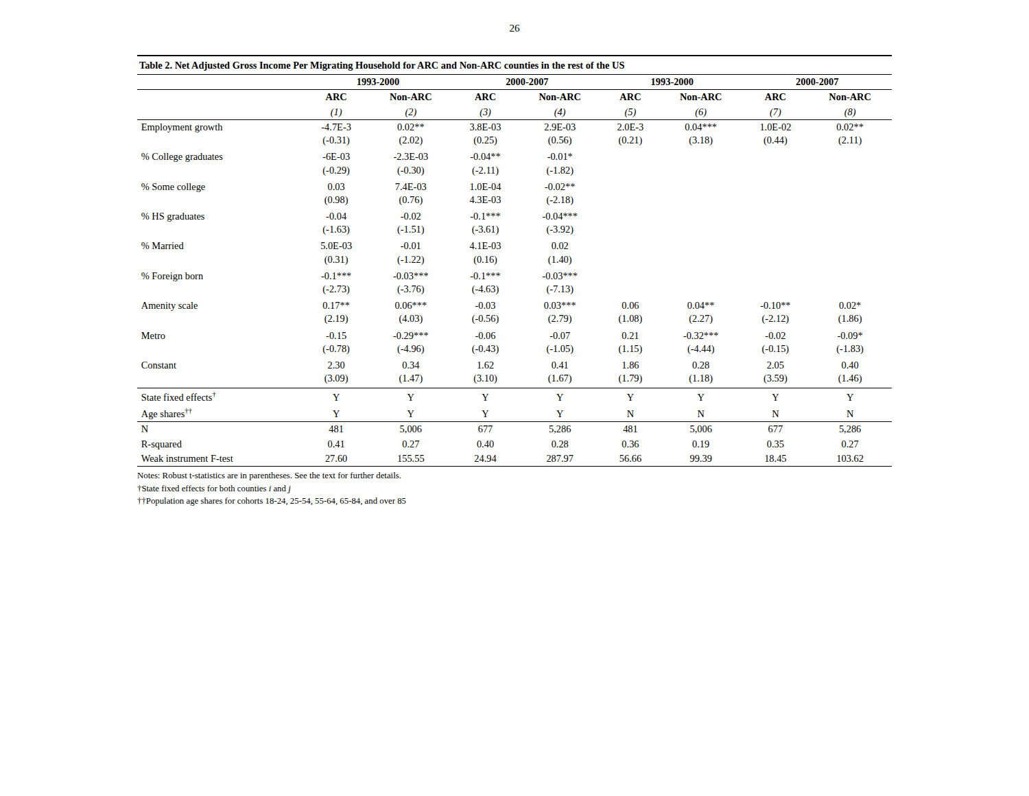26
Table 2. Net Adjusted Gross Income Per Migrating Household for ARC and Non-ARC counties in the rest of the US
| | 1993-2000 | 2000-2007 | 1993-2000 | 2000-2007 |
| --- | --- | --- | --- | --- |
| | ARC | Non-ARC | ARC | Non-ARC | ARC | Non-ARC | ARC | Non-ARC |
| | (1) | (2) | (3) | (4) | (5) | (6) | (7) | (8) |
| Employment growth | -4.7E-3 | 0.02** | 3.8E-03 | 2.9E-03 | 2.0E-3 | 0.04*** | 1.0E-02 | 0.02** |
| | (-0.31) | (2.02) | (0.25) | (0.56) | (0.21) | (3.18) | (0.44) | (2.11) |
| % College graduates | -6E-03 | -2.3E-03 | -0.04** | -0.01* | | | | |
| | (-0.29) | (-0.30) | (-2.11) | (-1.82) | | | | |
| % Some college | 0.03 | 7.4E-03 | 1.0E-04 | -0.02** | | | | |
| | (0.98) | (0.76) | 4.3E-03 | (-2.18) | | | | |
| % HS graduates | -0.04 | -0.02 | -0.1*** | -0.04*** | | | | |
| | (-1.63) | (-1.51) | (-3.61) | (-3.92) | | | | |
| % Married | 5.0E-03 | -0.01 | 4.1E-03 | 0.02 | | | | |
| | (0.31) | (-1.22) | (0.16) | (1.40) | | | | |
| % Foreign born | -0.1*** | -0.03*** | -0.1*** | -0.03*** | | | | |
| | (-2.73) | (-3.76) | (-4.63) | (-7.13) | | | | |
| Amenity scale | 0.17** | 0.06*** | -0.03 | 0.03*** | 0.06 | 0.04** | -0.10** | 0.02* |
| | (2.19) | (4.03) | (-0.56) | (2.79) | (1.08) | (2.27) | (-2.12) | (1.86) |
| Metro | -0.15 | -0.29*** | -0.06 | -0.07 | 0.21 | -0.32*** | -0.02 | -0.09* |
| | (-0.78) | (-4.96) | (-0.43) | (-1.05) | (1.15) | (-4.44) | (-0.15) | (-1.83) |
| Constant | 2.30 | 0.34 | 1.62 | 0.41 | 1.86 | 0.28 | 2.05 | 0.40 |
| | (3.09) | (1.47) | (3.10) | (1.67) | (1.79) | (1.18) | (3.59) | (1.46) |
| State fixed effects † | Y | Y | Y | Y | Y | Y | Y | Y |
| Age shares †† | Y | Y | Y | Y | N | N | N | N |
| N | 481 | 5,006 | 677 | 5,286 | 481 | 5,006 | 677 | 5,286 |
| R-squared | 0.41 | 0.27 | 0.40 | 0.28 | 0.36 | 0.19 | 0.35 | 0.27 |
| Weak instrument F-test | 27.60 | 155.55 | 24.94 | 287.97 | 56.66 | 99.39 | 18.45 | 103.62 |
Notes: Robust t-statistics are in parentheses. See the text for further details.
†State fixed effects for both counties i and j
††Population age shares for cohorts 18-24, 25-54, 55-64, 65-84, and over 85